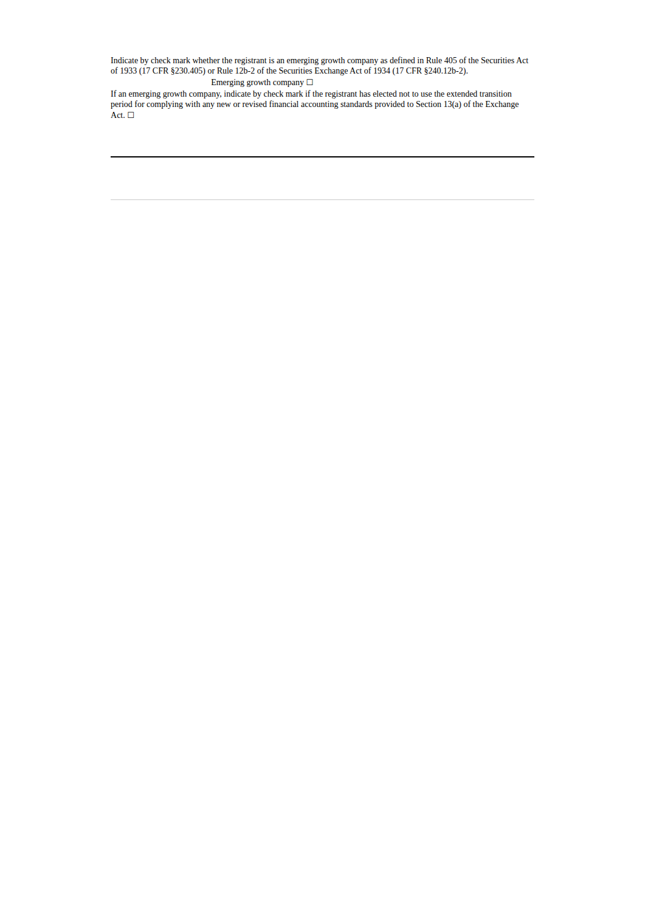Indicate by check mark whether the registrant is an emerging growth company as defined in Rule 405 of the Securities Act of 1933 (17 CFR §230.405) or Rule 12b-2 of the Securities Exchange Act of 1934 (17 CFR §240.12b-2).
Emerging growth company ☐
If an emerging growth company, indicate by check mark if the registrant has elected not to use the extended transition period for complying with any new or revised financial accounting standards provided to Section 13(a) of the Exchange Act. ☐